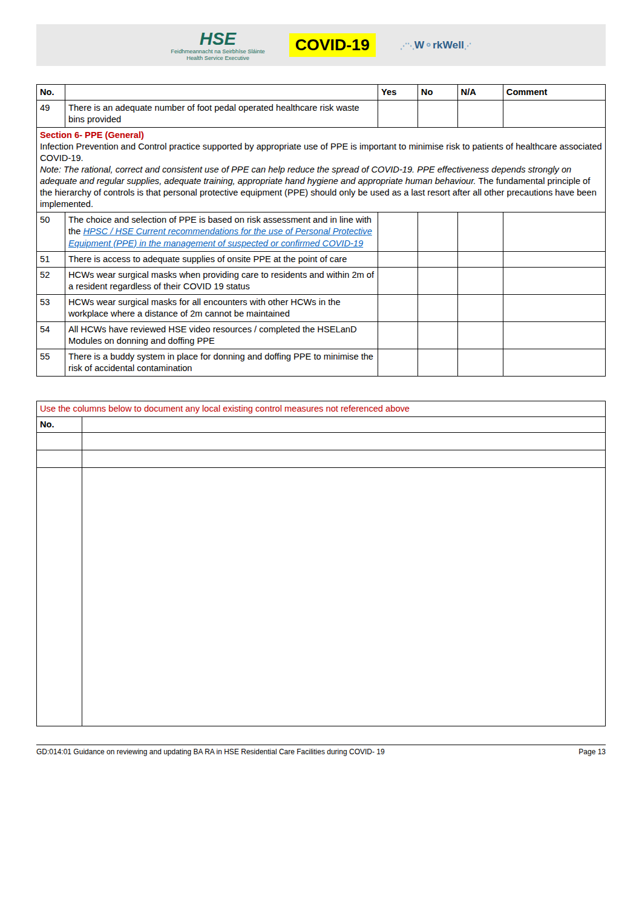HSE Feidhmeannacht na Seirbhíse Sláinte
Health Service Executive
COVID-19
⋰⋱W⚬rkWell⋰
| No. | | Yes | No | N/A | Comment |
| --- | --- | --- | --- | --- | --- |
| 49 | There is an adequate number of foot pedal operated healthcare risk waste bins provided | | | | |
| Section 6- PPE (General) Infection Prevention and Control practice supported by appropriate use of PPE is important to minimise risk to patients of healthcare associated COVID-19. Note: The rational, correct and consistent use of PPE can help reduce the spread of COVID-19. PPE effectiveness depends strongly on adequate and regular supplies, adequate training, appropriate hand hygiene and appropriate human behaviour. The fundamental principle of the hierarchy of controls is that personal protective equipment (PPE) should only be used as a last resort after all other precautions have been implemented. |
| 50 | The choice and selection of PPE is based on risk assessment and in line with the HPSC / HSE Current recommendations for the use of Personal Protective Equipment (PPE) in the management of suspected or confirmed COVID-19 | | | | |
| 51 | There is access to adequate supplies of onsite PPE at the point of care | | | | |
| 52 | HCWs wear surgical masks when providing care to residents and within 2m of a resident regardless of their COVID 19 status | | | | |
| 53 | HCWs wear surgical masks for all encounters with other HCWs in the workplace where a distance of 2m cannot be maintained | | | | |
| 54 | All HCWs have reviewed HSE video resources / completed the HSELanD Modules on donning and doffing PPE | | | | |
| 55 | There is a buddy system in place for donning and doffing PPE to minimise the risk of accidental contamination | | | | |
| Use the columns below to document any local existing control measures not referenced above |
| No. | |
GD:014:01 Guidance on reviewing and updating BA RA in HSE Residential Care Facilities during COVID- 19 Page 13